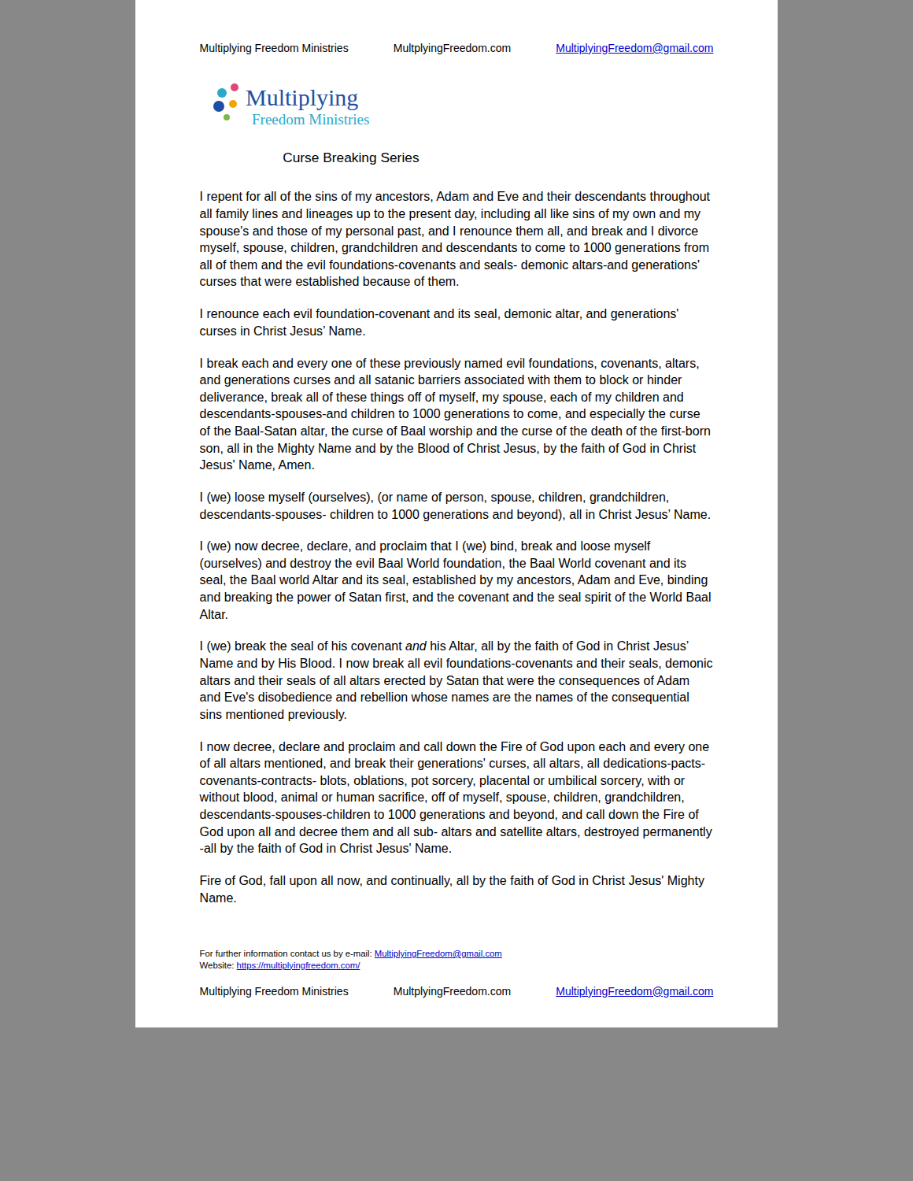Multiplying Freedom Ministries MultplyingFreedom.com MultiplyingFreedom@gmail.com
Multiplying Freedom Ministries
Curse Breaking Series
I repent for all of the sins of my ancestors, Adam and Eve and their descendants throughout all family lines and lineages up to the present day, including all like sins of my own and my spouse's and those of my personal past, and I renounce them all, and break and I divorce myself, spouse, children, grandchildren and descendants to come to 1000 generations from all of them and the evil foundations-covenants and seals- demonic altars-and generations' curses that were established because of them.
I renounce each evil foundation-covenant and its seal, demonic altar, and generations' curses in Christ Jesus’ Name.
I break each and every one of these previously named evil foundations, covenants, altars, and generations curses and all satanic barriers associated with them to block or hinder deliverance, break all of these things off of myself, my spouse, each of my children and descendants-spouses-and children to 1000 generations to come, and especially the curse of the Baal-Satan altar, the curse of Baal worship and the curse of the death of the first-born son, all in the Mighty Name and by the Blood of Christ Jesus, by the faith of God in Christ Jesus' Name, Amen.
I (we) loose myself (ourselves), (or name of person, spouse, children, grandchildren, descendants-spouses- children to 1000 generations and beyond), all in Christ Jesus’ Name.
I (we) now decree, declare, and proclaim that I (we) bind, break and loose myself (ourselves) and destroy the evil Baal World foundation, the Baal World covenant and its seal, the Baal world Altar and its seal, established by my ancestors, Adam and Eve, binding and breaking the power of Satan first, and the covenant and the seal spirit of the World Baal Altar.
I (we) break the seal of his covenant and his Altar, all by the faith of God in Christ Jesus’ Name and by His Blood. I now break all evil foundations-covenants and their seals, demonic altars and their seals of all altars erected by Satan that were the consequences of Adam and Eve's disobedience and rebellion whose names are the names of the consequential sins mentioned previously.
I now decree, declare and proclaim and call down the Fire of God upon each and every one of all altars mentioned, and break their generations' curses, all altars, all dedications-pacts-covenants-contracts- blots, oblations, pot sorcery, placental or umbilical sorcery, with or without blood, animal or human sacrifice, off of myself, spouse, children, grandchildren, descendants-spouses-children to 1000 generations and beyond, and call down the Fire of God upon all and decree them and all sub- altars and satellite altars, destroyed permanently -all by the faith of God in Christ Jesus' Name.
Fire of God, fall upon all now, and continually, all by the faith of God in Christ Jesus' Mighty Name.
For further information contact us by e-mail: MultiplyingFreedom@gmail.com
Website: https://multiplyingfreedom.com/
Multiplying Freedom Ministries MultplyingFreedom.com MultiplyingFreedom@gmail.com